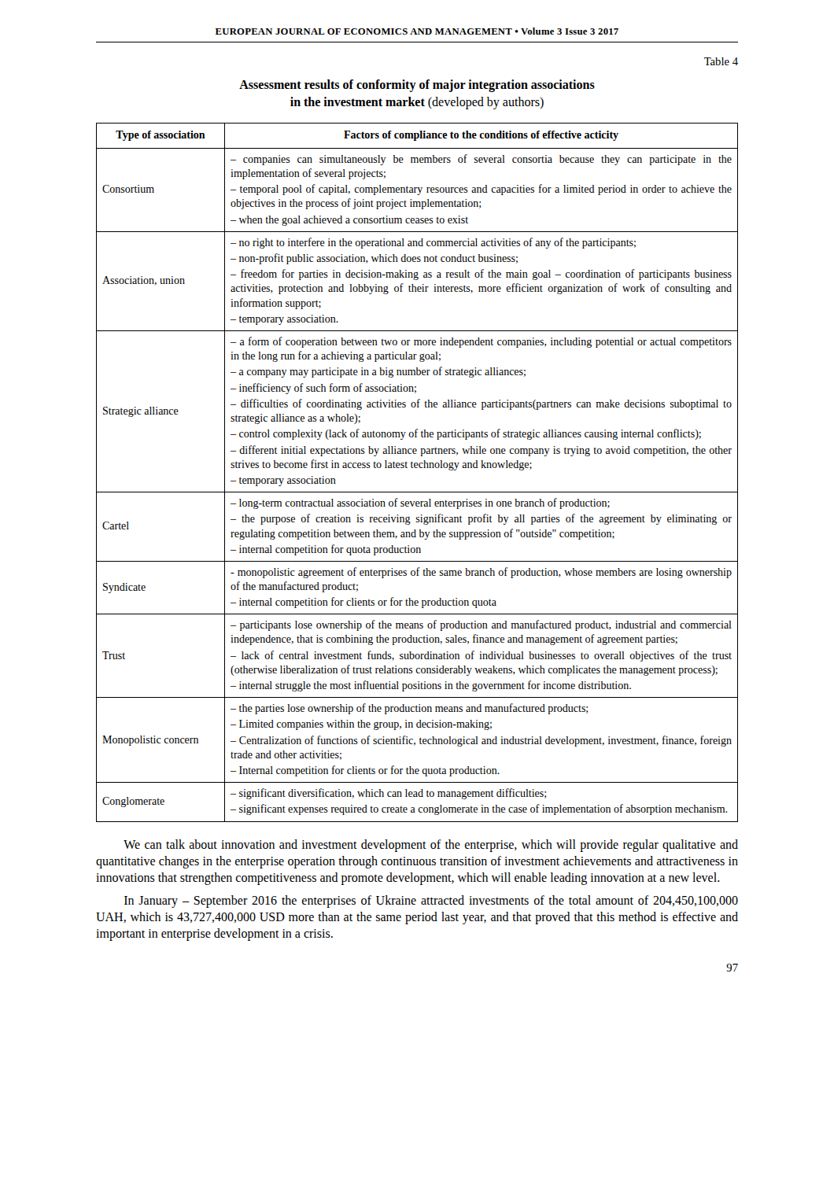EUROPEAN JOURNAL OF ECONOMICS AND MANAGEMENT • Volume 3 Issue 3 2017
Table 4
Assessment results of conformity of major integration associations
in the investment market (developed by authors)
| Type of association | Factors of compliance to the conditions of effective acticity |
| --- | --- |
| Consortium | – companies can simultaneously be members of several consortia because they can participate in the implementation of several projects; – temporal pool of capital, complementary resources and capacities for a limited period in order to achieve the objectives in the process of joint project implementation; – when the goal achieved a consortium ceases to exist |
| Association, union | – no right to interfere in the operational and commercial activities of any of the participants; – non-profit public association, which does not conduct business; – freedom for parties in decision-making as a result of the main goal – coordination of participants business activities, protection and lobbying of their interests, more efficient organization of work of consulting and information support; – temporary association. |
| Strategic alliance | – a form of cooperation between two or more independent companies, including potential or actual competitors in the long run for a achieving a particular goal; – a company may participate in a big number of strategic alliances; – inefficiency of such form of association; – difficulties of coordinating activities of the alliance participants(partners can make decisions suboptimal to strategic alliance as a whole); – control complexity (lack of autonomy of the participants of strategic alliances causing internal conflicts); – different initial expectations by alliance partners, while one company is trying to avoid competition, the other strives to become first in access to latest technology and knowledge; – temporary association |
| Cartel | – long-term contractual association of several enterprises in one branch of production; – the purpose of creation is receiving significant profit by all parties of the agreement by eliminating or regulating competition between them, and by the suppression of "outside" competition; – internal competition for quota production |
| Syndicate | - monopolistic agreement of enterprises of the same branch of production, whose members are losing ownership of the manufactured product; – internal competition for clients or for the production quota |
| Trust | – participants lose ownership of the means of production and manufactured product, industrial and commercial independence, that is combining the production, sales, finance and management of agreement parties; – lack of central investment funds, subordination of individual businesses to overall objectives of the trust (otherwise liberalization of trust relations considerably weakens, which complicates the management process); – internal struggle the most influential positions in the government for income distribution. |
| Monopolistic concern | – the parties lose ownership of the production means and manufactured products; – Limited companies within the group, in decision-making; – Centralization of functions of scientific, technological and industrial development, investment, finance, foreign trade and other activities; – Internal competition for clients or for the quota production. |
| Conglomerate | – significant diversification, which can lead to management difficulties; – significant expenses required to create a conglomerate in the case of implementation of absorption mechanism. |
We can talk about innovation and investment development of the enterprise, which will provide regular qualitative and quantitative changes in the enterprise operation through continuous transition of investment achievements and attractiveness in innovations that strengthen competitiveness and promote development, which will enable leading innovation at a new level.
In January – September 2016 the enterprises of Ukraine attracted investments of the total amount of 204,450,100,000 UAH, which is 43,727,400,000 USD more than at the same period last year, and that proved that this method is effective and important in enterprise development in a crisis.
97